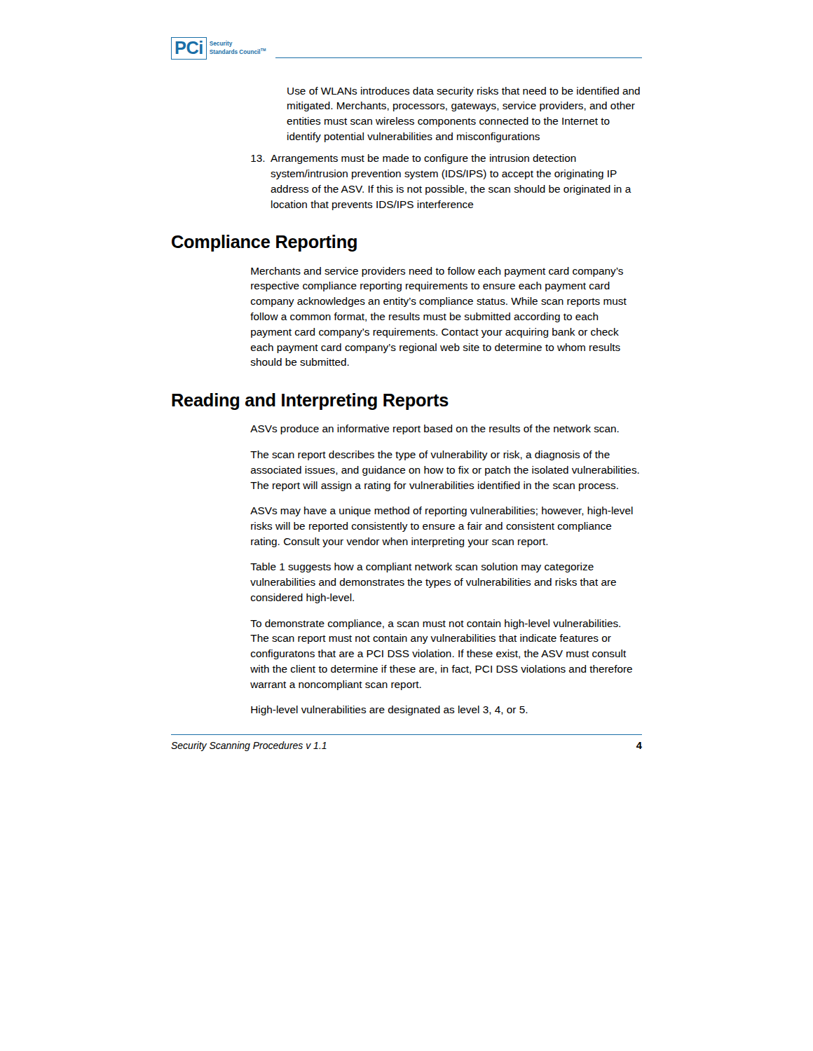PCi
Security
Standards CouncilTM
Use of WLANs introduces data security risks that need to be identified and mitigated. Merchants, processors, gateways, service providers, and other entities must scan wireless components connected to the Internet to identify potential vulnerabilities and misconfigurations
13. Arrangements must be made to configure the intrusion detection system/intrusion prevention system (IDS/IPS) to accept the originating IP address of the ASV. If this is not possible, the scan should be originated in a location that prevents IDS/IPS interference
Compliance Reporting
Merchants and service providers need to follow each payment card company’s respective compliance reporting requirements to ensure each payment card company acknowledges an entity’s compliance status. While scan reports must follow a common format, the results must be submitted according to each payment card company’s requirements. Contact your acquiring bank or check each payment card company’s regional web site to determine to whom results should be submitted.
Reading and Interpreting Reports
ASVs produce an informative report based on the results of the network scan.
The scan report describes the type of vulnerability or risk, a diagnosis of the associated issues, and guidance on how to fix or patch the isolated vulnerabilities. The report will assign a rating for vulnerabilities identified in the scan process.
ASVs may have a unique method of reporting vulnerabilities; however, high-level risks will be reported consistently to ensure a fair and consistent compliance rating. Consult your vendor when interpreting your scan report.
Table 1 suggests how a compliant network scan solution may categorize vulnerabilities and demonstrates the types of vulnerabilities and risks that are considered high-level.
To demonstrate compliance, a scan must not contain high-level vulnerabilities. The scan report must not contain any vulnerabilities that indicate features or configuratons that are a PCI DSS violation. If these exist, the ASV must consult with the client to determine if these are, in fact, PCI DSS violations and therefore warrant a noncompliant scan report.
High-level vulnerabilities are designated as level 3, 4, or 5.
Security Scanning Procedures v 1.1
4